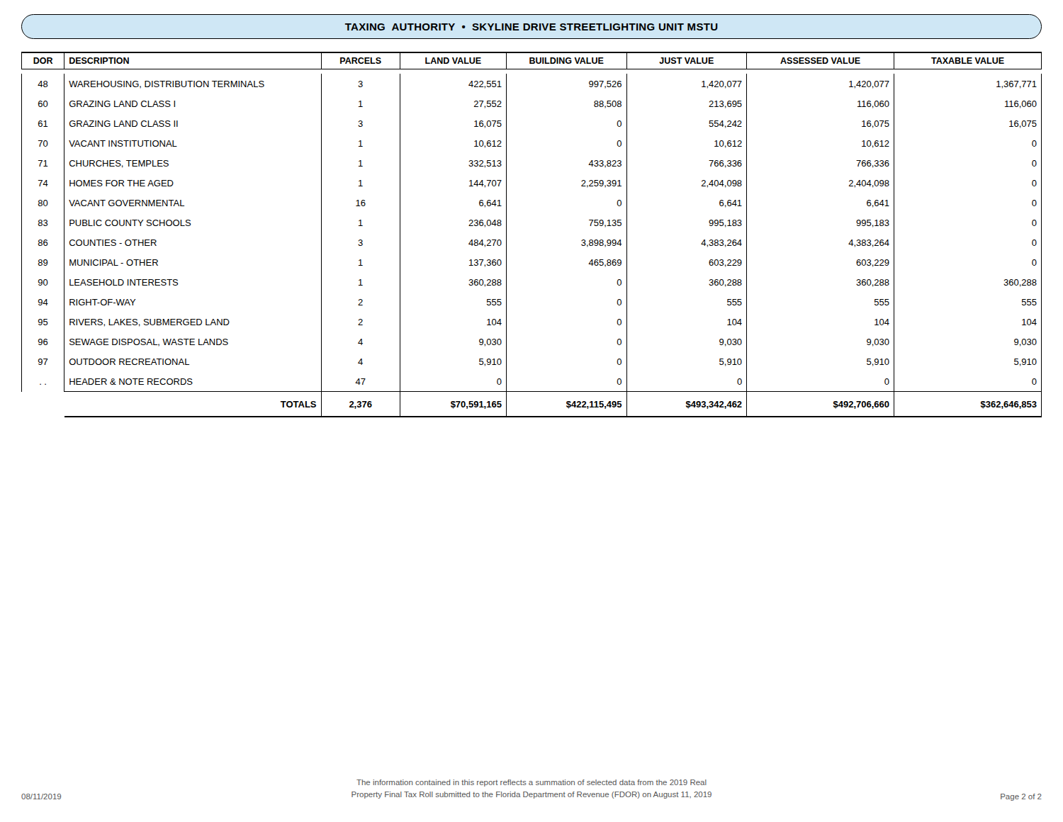TAXING AUTHORITY • SKYLINE DRIVE STREETLIGHTING UNIT MSTU
| DOR | DESCRIPTION | PARCELS | LAND VALUE | BUILDING VALUE | JUST VALUE | ASSESSED VALUE | TAXABLE VALUE |
| --- | --- | --- | --- | --- | --- | --- | --- |
| 48 | WAREHOUSING, DISTRIBUTION TERMINALS | 3 | 422,551 | 997,526 | 1,420,077 | 1,420,077 | 1,367,771 |
| 60 | GRAZING LAND CLASS I | 1 | 27,552 | 88,508 | 213,695 | 116,060 | 116,060 |
| 61 | GRAZING LAND CLASS II | 3 | 16,075 | 0 | 554,242 | 16,075 | 16,075 |
| 70 | VACANT INSTITUTIONAL | 1 | 10,612 | 0 | 10,612 | 10,612 | 0 |
| 71 | CHURCHES, TEMPLES | 1 | 332,513 | 433,823 | 766,336 | 766,336 | 0 |
| 74 | HOMES FOR THE AGED | 1 | 144,707 | 2,259,391 | 2,404,098 | 2,404,098 | 0 |
| 80 | VACANT GOVERNMENTAL | 16 | 6,641 | 0 | 6,641 | 6,641 | 0 |
| 83 | PUBLIC COUNTY SCHOOLS | 1 | 236,048 | 759,135 | 995,183 | 995,183 | 0 |
| 86 | COUNTIES - OTHER | 3 | 484,270 | 3,898,994 | 4,383,264 | 4,383,264 | 0 |
| 89 | MUNICIPAL - OTHER | 1 | 137,360 | 465,869 | 603,229 | 603,229 | 0 |
| 90 | LEASEHOLD INTERESTS | 1 | 360,288 | 0 | 360,288 | 360,288 | 360,288 |
| 94 | RIGHT-OF-WAY | 2 | 555 | 0 | 555 | 555 | 555 |
| 95 | RIVERS, LAKES, SUBMERGED LAND | 2 | 104 | 0 | 104 | 104 | 104 |
| 96 | SEWAGE DISPOSAL, WASTE LANDS | 4 | 9,030 | 0 | 9,030 | 9,030 | 9,030 |
| 97 | OUTDOOR RECREATIONAL | 4 | 5,910 | 0 | 5,910 | 5,910 | 5,910 |
| . . | HEADER & NOTE RECORDS | 47 | 0 | 0 | 0 | 0 | 0 |
| | TOTALS | 2,376 | $70,591,165 | $422,115,495 | $493,342,462 | $492,706,660 | $362,646,853 |
| 08/11/2019 | The information contained in this report reflects a summation of selected data from the 2019 Real Property Final Tax Roll submitted to the Florida Department of Revenue (FDOR) on August 11, 2019 | Page 2 of 2 |